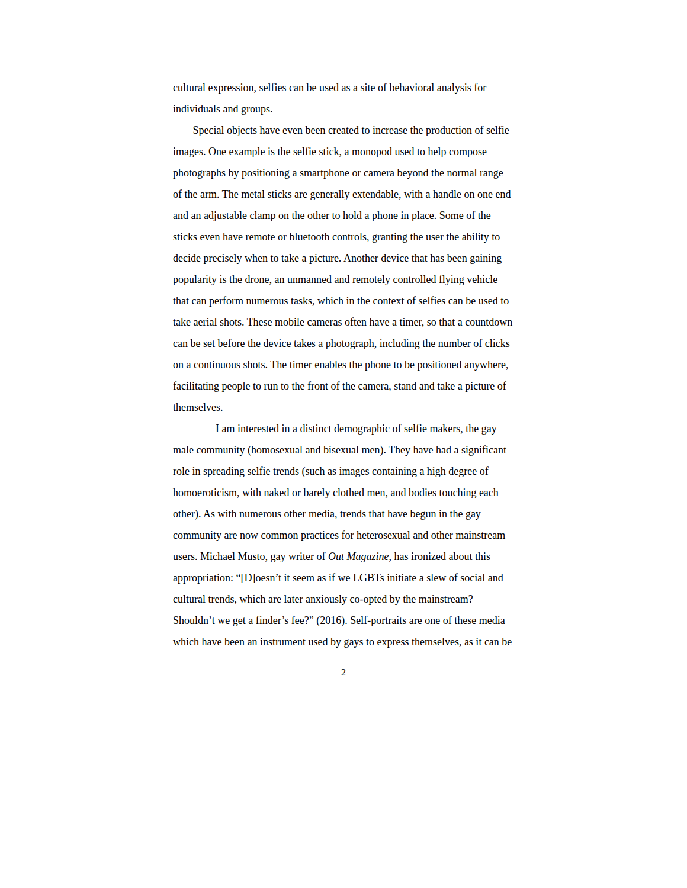cultural expression, selfies can be used as a site of behavioral analysis for individuals and groups.
Special objects have even been created to increase the production of selfie images. One example is the selfie stick, a monopod used to help compose photographs by positioning a smartphone or camera beyond the normal range of the arm. The metal sticks are generally extendable, with a handle on one end and an adjustable clamp on the other to hold a phone in place. Some of the sticks even have remote or bluetooth controls, granting the user the ability to decide precisely when to take a picture. Another device that has been gaining popularity is the drone, an unmanned and remotely controlled flying vehicle that can perform numerous tasks, which in the context of selfies can be used to take aerial shots. These mobile cameras often have a timer, so that a countdown can be set before the device takes a photograph, including the number of clicks on a continuous shots. The timer enables the phone to be positioned anywhere, facilitating people to run to the front of the camera, stand and take a picture of themselves.
I am interested in a distinct demographic of selfie makers, the gay male community (homosexual and bisexual men). They have had a significant role in spreading selfie trends (such as images containing a high degree of homoeroticism, with naked or barely clothed men, and bodies touching each other). As with numerous other media, trends that have begun in the gay community are now common practices for heterosexual and other mainstream users. Michael Musto, gay writer of Out Magazine, has ironized about this appropriation: “[D]oesn’t it seem as if we LGBTs initiate a slew of social and cultural trends, which are later anxiously co-opted by the mainstream? Shouldn’t we get a finder’s fee?” (2016). Self-portraits are one of these media which have been an instrument used by gays to express themselves, as it can be
2